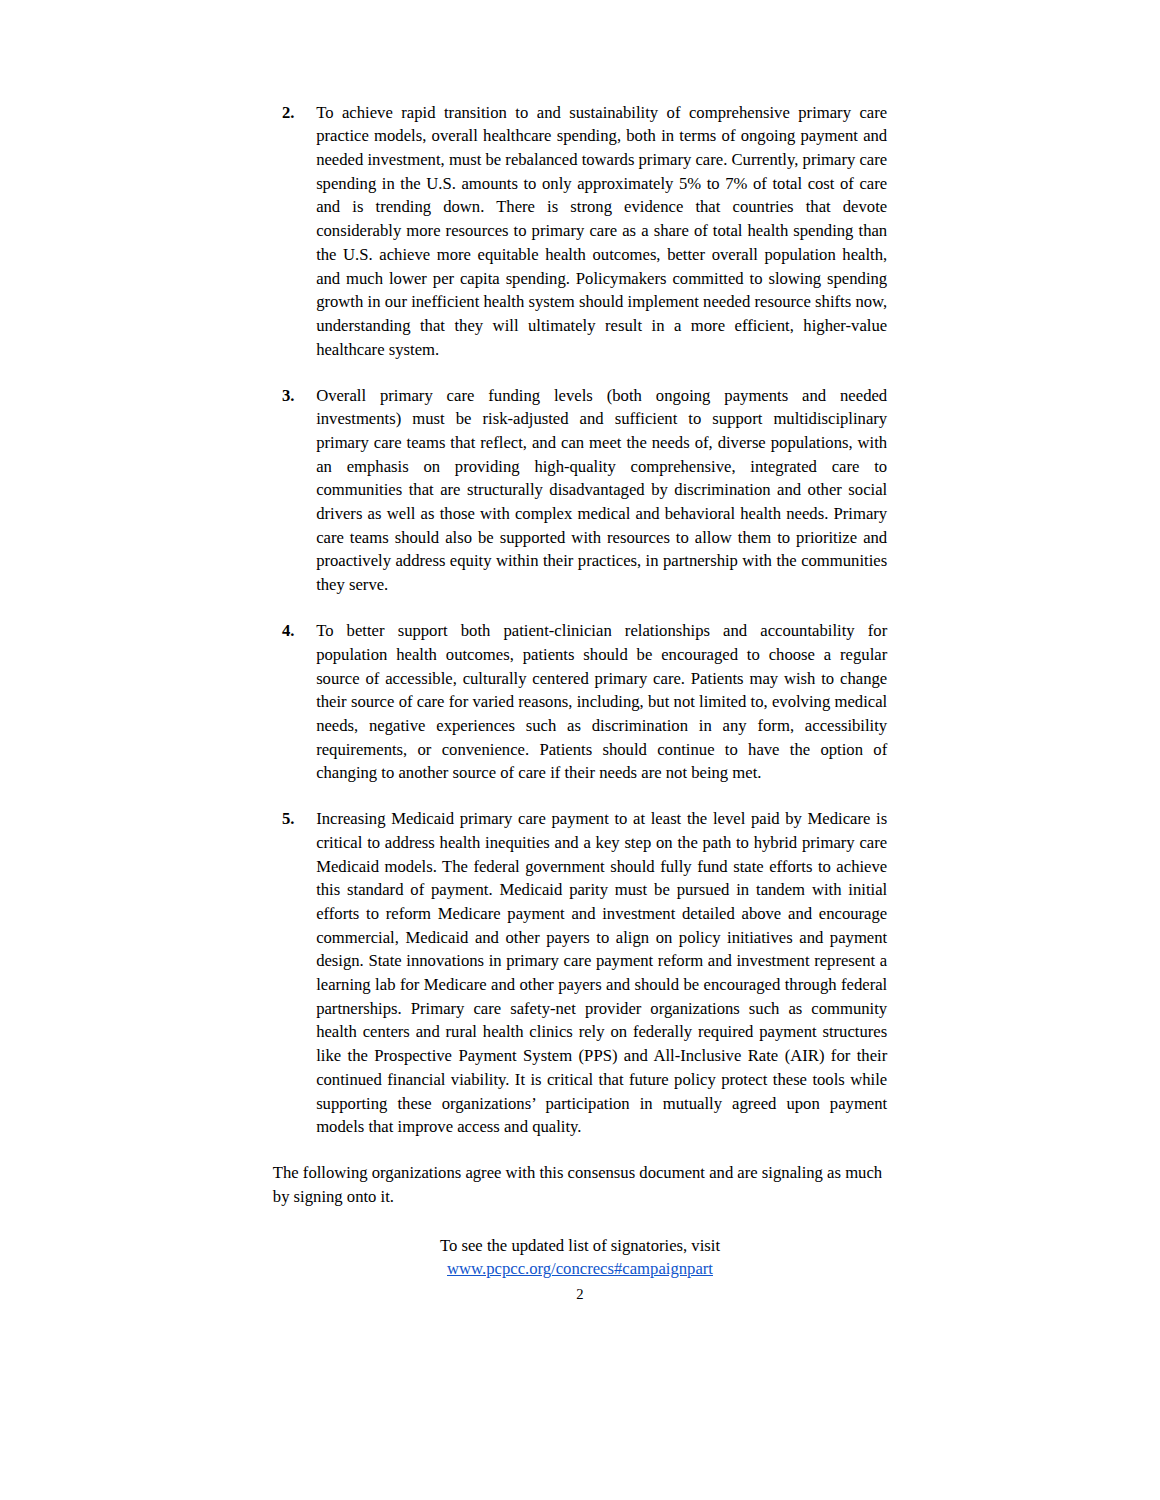2. To achieve rapid transition to and sustainability of comprehensive primary care practice models, overall healthcare spending, both in terms of ongoing payment and needed investment, must be rebalanced towards primary care. Currently, primary care spending in the U.S. amounts to only approximately 5% to 7% of total cost of care and is trending down. There is strong evidence that countries that devote considerably more resources to primary care as a share of total health spending than the U.S. achieve more equitable health outcomes, better overall population health, and much lower per capita spending. Policymakers committed to slowing spending growth in our inefficient health system should implement needed resource shifts now, understanding that they will ultimately result in a more efficient, higher-value healthcare system.
3. Overall primary care funding levels (both ongoing payments and needed investments) must be risk-adjusted and sufficient to support multidisciplinary primary care teams that reflect, and can meet the needs of, diverse populations, with an emphasis on providing high-quality comprehensive, integrated care to communities that are structurally disadvantaged by discrimination and other social drivers as well as those with complex medical and behavioral health needs. Primary care teams should also be supported with resources to allow them to prioritize and proactively address equity within their practices, in partnership with the communities they serve.
4. To better support both patient-clinician relationships and accountability for population health outcomes, patients should be encouraged to choose a regular source of accessible, culturally centered primary care. Patients may wish to change their source of care for varied reasons, including, but not limited to, evolving medical needs, negative experiences such as discrimination in any form, accessibility requirements, or convenience. Patients should continue to have the option of changing to another source of care if their needs are not being met.
5. Increasing Medicaid primary care payment to at least the level paid by Medicare is critical to address health inequities and a key step on the path to hybrid primary care Medicaid models. The federal government should fully fund state efforts to achieve this standard of payment. Medicaid parity must be pursued in tandem with initial efforts to reform Medicare payment and investment detailed above and encourage commercial, Medicaid and other payers to align on policy initiatives and payment design. State innovations in primary care payment reform and investment represent a learning lab for Medicare and other payers and should be encouraged through federal partnerships. Primary care safety-net provider organizations such as community health centers and rural health clinics rely on federally required payment structures like the Prospective Payment System (PPS) and All-Inclusive Rate (AIR) for their continued financial viability. It is critical that future policy protect these tools while supporting these organizations’ participation in mutually agreed upon payment models that improve access and quality.
The following organizations agree with this consensus document and are signaling as much by signing onto it.
To see the updated list of signatories, visit
www.pcpcc.org/concrecs#campaignpart
2